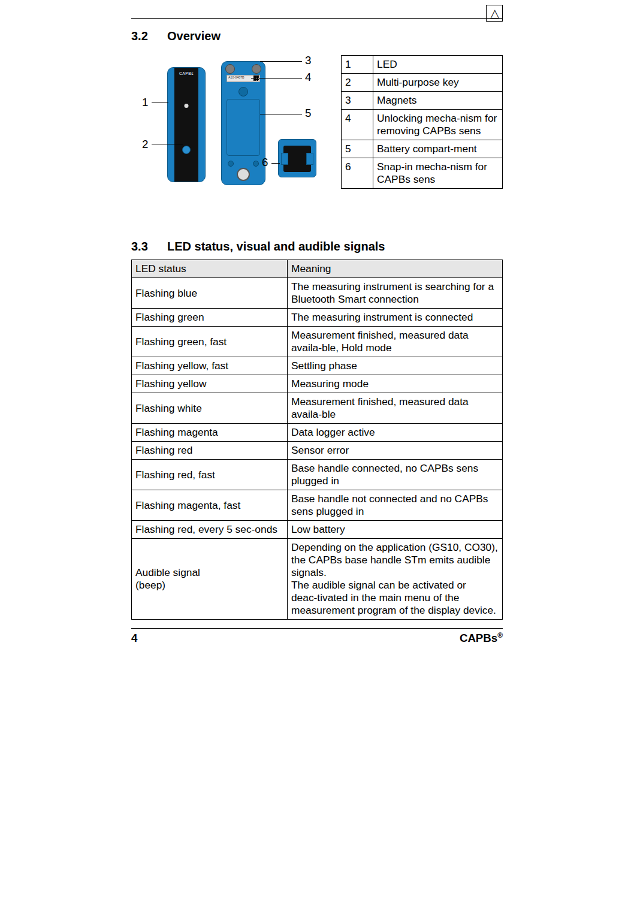△
3.2 Overview
CAPBs
A10-0407B
1
2
3
4
5
6
| 1 | LED |
| 2 | Multi-purpose key |
| 3 | Magnets |
| 4 | Unlocking mecha‑nism for removing CAPBs sens |
| 5 | Battery compart‑ment |
| 6 | Snap-in mecha‑nism for CAPBs sens |
3.3 LED status, visual and audible signals
| LED status | Meaning |
| --- | --- |
| Flashing blue | The measuring instrument is searching for a Bluetooth Smart connection |
| Flashing green | The measuring instrument is connected |
| Flashing green, fast | Measurement finished, measured data availa‑ble, Hold mode |
| Flashing yellow, fast | Settling phase |
| Flashing yellow | Measuring mode |
| Flashing white | Measurement finished, measured data availa‑ble |
| Flashing magenta | Data logger active |
| Flashing red | Sensor error |
| Flashing red, fast | Base handle connected, no CAPBs sens plugged in |
| Flashing magenta, fast | Base handle not connected and no CAPBs sens plugged in |
| Flashing red, every 5 sec‑onds | Low battery |
| Audible signal (beep) | Depending on the application (GS10, CO30), the CAPBs base handle STm emits audible signals. The audible signal can be activated or deac‑tivated in the main menu of the measurement program of the display device. |
4 CAPBs®